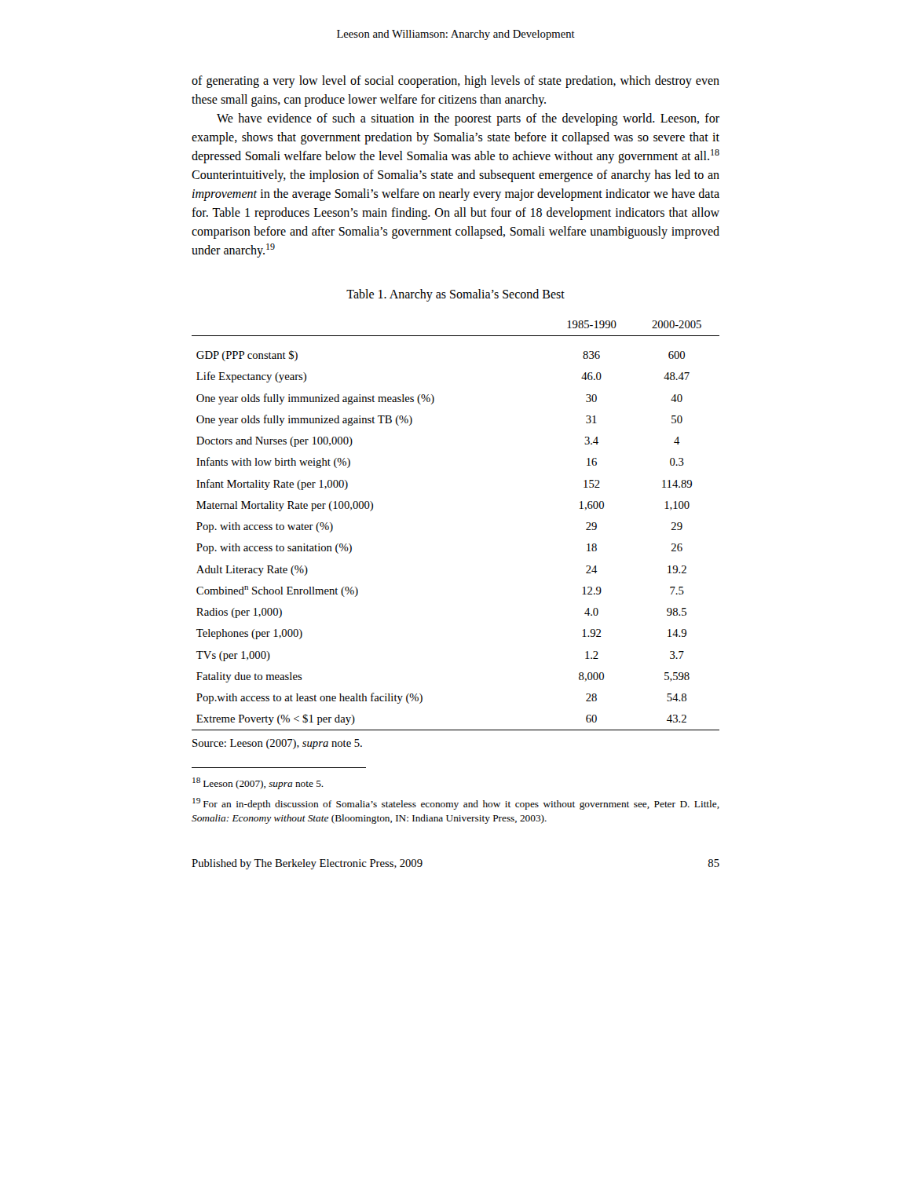Leeson and Williamson: Anarchy and Development
of generating a very low level of social cooperation, high levels of state predation, which destroy even these small gains, can produce lower welfare for citizens than anarchy.
We have evidence of such a situation in the poorest parts of the developing world. Leeson, for example, shows that government predation by Somalia’s state before it collapsed was so severe that it depressed Somali welfare below the level Somalia was able to achieve without any government at all.18 Counterintuitively, the implosion of Somalia’s state and subsequent emergence of anarchy has led to an improvement in the average Somali’s welfare on nearly every major development indicator we have data for. Table 1 reproduces Leeson’s main finding. On all but four of 18 development indicators that allow comparison before and after Somalia’s government collapsed, Somali welfare unambiguously improved under anarchy.19
Table 1. Anarchy as Somalia’s Second Best
| | 1985-1990 | 2000-2005 |
| --- | --- | --- |
| GDP (PPP constant $) | 836 | 600 |
| Life Expectancy (years) | 46.0 | 48.47 |
| One year olds fully immunized against measles (%) | 30 | 40 |
| One year olds fully immunized against TB (%) | 31 | 50 |
| Doctors and Nurses (per 100,000) | 3.4 | 4 |
| Infants with low birth weight (%) | 16 | 0.3 |
| Infant Mortality Rate (per 1,000) | 152 | 114.89 |
| Maternal Mortality Rate per (100,000) | 1,600 | 1,100 |
| Pop. with access to water (%) | 29 | 29 |
| Pop. with access to sanitation (%) | 18 | 26 |
| Adult Literacy Rate (%) | 24 | 19.2 |
| Combined n School Enrollment (%) | 12.9 | 7.5 |
| Radios (per 1,000) | 4.0 | 98.5 |
| Telephones (per 1,000) | 1.92 | 14.9 |
| TVs (per 1,000) | 1.2 | 3.7 |
| Fatality due to measles | 8,000 | 5,598 |
| Pop.with access to at least one health facility (%) | 28 | 54.8 |
| Extreme Poverty (% < $1 per day) | 60 | 43.2 |
Source: Leeson (2007), supra note 5.
18 Leeson (2007), supra note 5.
19 For an in-depth discussion of Somalia’s stateless economy and how it copes without government see, Peter D. Little, Somalia: Economy without State (Bloomington, IN: Indiana University Press, 2003).
Published by The Berkeley Electronic Press, 2009 85